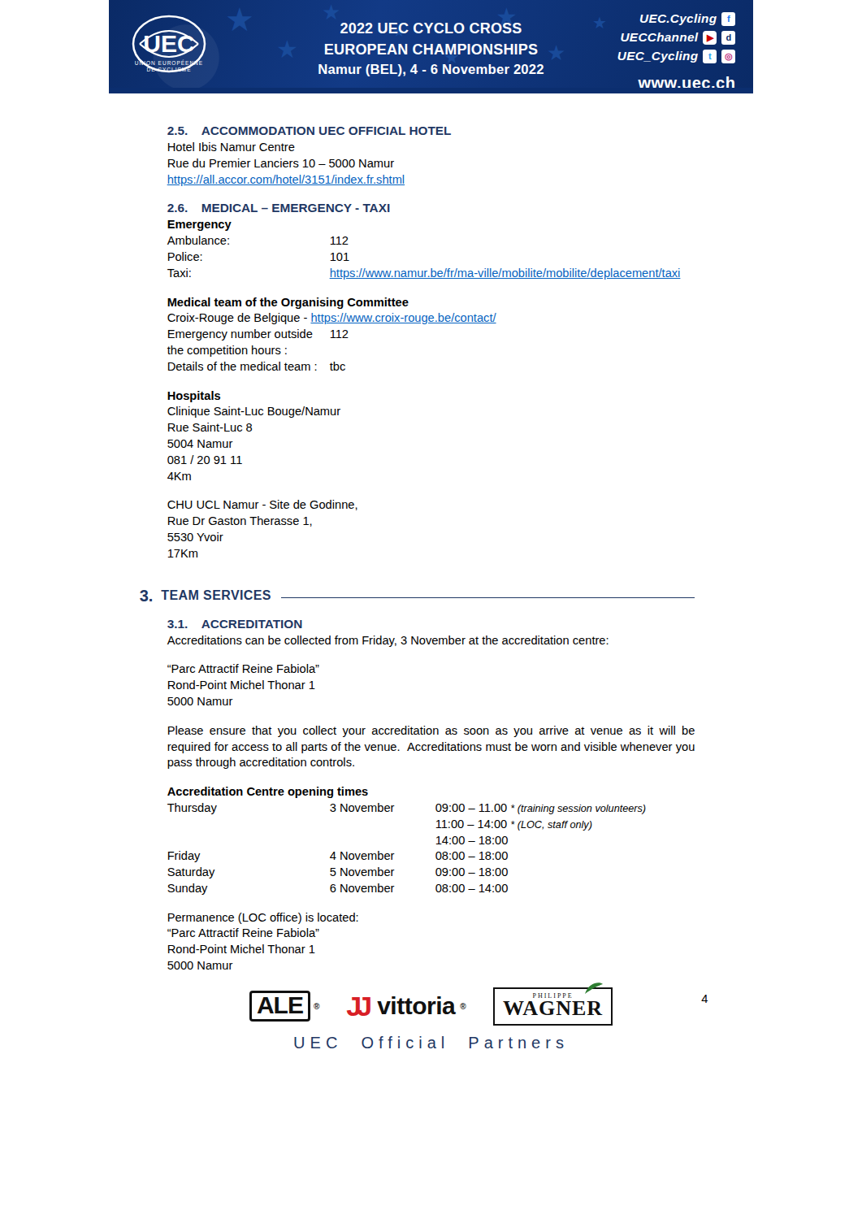★★★★★★★★
UEC UNION EUROPÉENNE DE CYCLISME
2022 UEC CYCLO CROSS
EUROPEAN CHAMPIONSHIPS
Namur (BEL), 4 - 6 November 2022
UEC.Cycling f
UECChannel▶d
UEC_Cycling t◎
www.uec.ch
2.5. ACCOMMODATION UEC OFFICIAL HOTEL
Hotel Ibis Namur Centre
Rue du Premier Lanciers 10 – 5000 Namur
https://all.accor.com/hotel/3151/index.fr.shtml
2.6. MEDICAL – EMERGENCY - TAXI
Emergency
Ambulance:
112
Police:
101
Taxi:
https://www.namur.be/fr/ma-ville/mobilite/mobilite/deplacement/taxi
Medical team of the Organising Committee
Croix-Rouge de Belgique - https://www.croix-rouge.be/contact/
Emergency number outside the competition hours :
112
Details of the medical team :
tbc
Hospitals
Clinique Saint-Luc Bouge/Namur
Rue Saint-Luc 8
5004 Namur
081 / 20 91 11
4Km
CHU UCL Namur - Site de Godinne,
Rue Dr Gaston Therasse 1,
5530 Yvoir
17Km
3.
TEAM SERVICES
3.1. ACCREDITATION
Accreditations can be collected from Friday, 3 November at the accreditation centre:
“Parc Attractif Reine Fabiola”
Rond-Point Michel Thonar 1
5000 Namur
Please ensure that you collect your accreditation as soon as you arrive at venue as it will be required for access to all parts of the venue. Accreditations must be worn and visible whenever you pass through accreditation controls.
Accreditation Centre opening times
Thursday
3 November
09:00 – 11.00 * (training session volunteers)
11:00 – 14:00 * (LOC, staff only)
14:00 – 18:00
Friday
4 November
08:00 – 18:00
Saturday
5 November
09:00 – 18:00
Sunday
6 November
08:00 – 14:00
Permanence (LOC office) is located:
“Parc Attractif Reine Fabiola”
Rond-Point Michel Thonar 1
5000 Namur
4
ALE®
JJvittoria®
PHILIPPE
WAGNER
UEC Official Partners